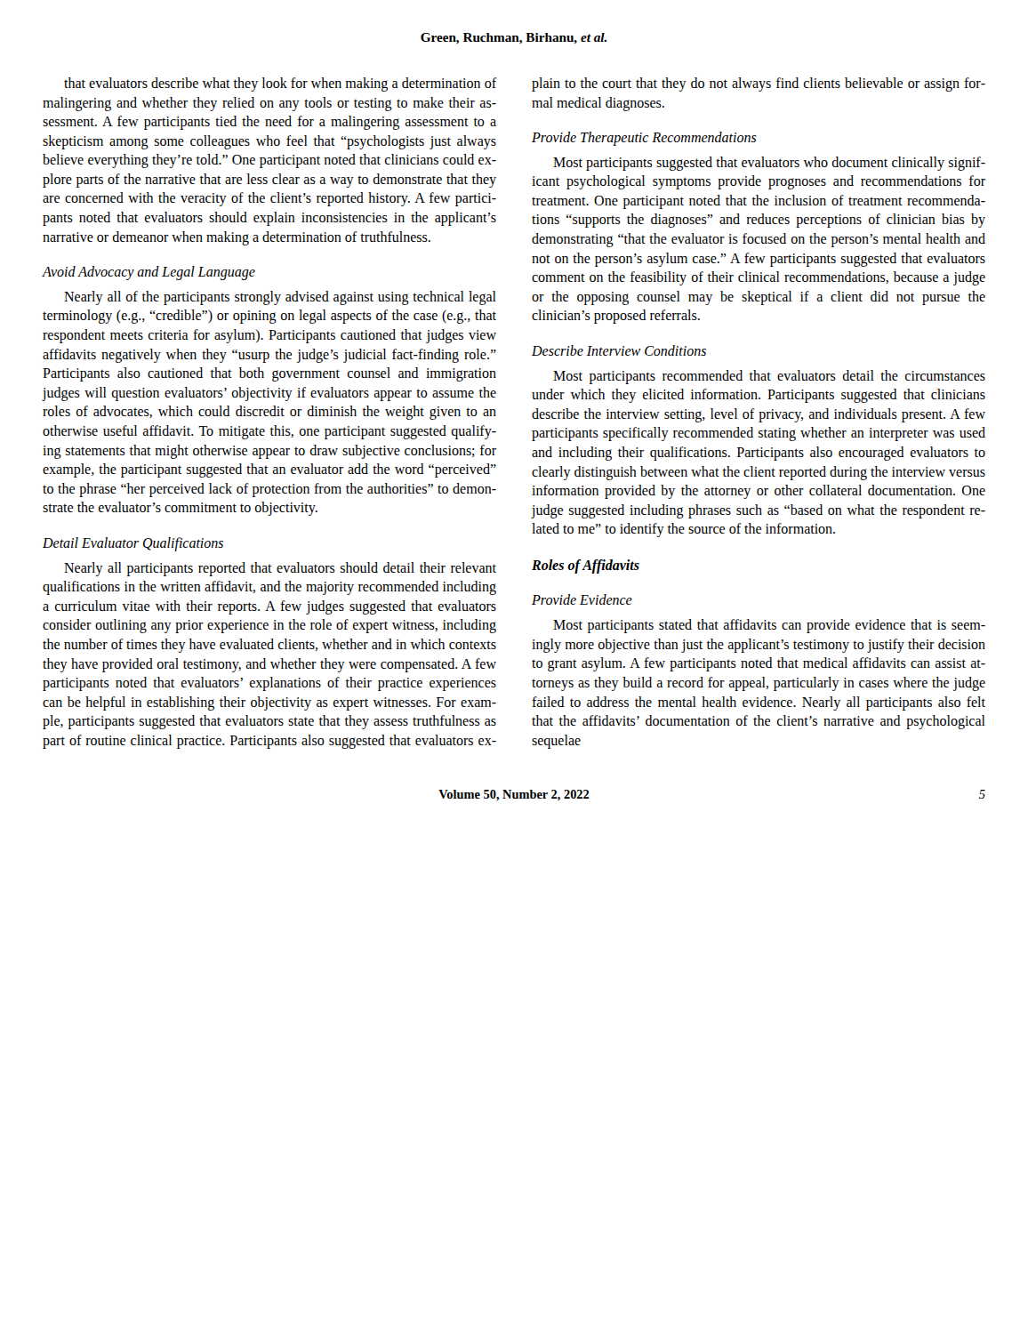Green, Ruchman, Birhanu, et al.
that evaluators describe what they look for when making a determination of malingering and whether they relied on any tools or testing to make their assessment. A few participants tied the need for a malingering assessment to a skepticism among some colleagues who feel that “psychologists just always believe everything they’re told.” One participant noted that clinicians could explore parts of the narrative that are less clear as a way to demonstrate that they are concerned with the veracity of the client’s reported history. A few participants noted that evaluators should explain inconsistencies in the applicant’s narrative or demeanor when making a determination of truthfulness.
Avoid Advocacy and Legal Language
Nearly all of the participants strongly advised against using technical legal terminology (e.g., “credible”) or opining on legal aspects of the case (e.g., that respondent meets criteria for asylum). Participants cautioned that judges view affidavits negatively when they “usurp the judge’s judicial fact-finding role.” Participants also cautioned that both government counsel and immigration judges will question evaluators’ objectivity if evaluators appear to assume the roles of advocates, which could discredit or diminish the weight given to an otherwise useful affidavit. To mitigate this, one participant suggested qualifying statements that might otherwise appear to draw subjective conclusions; for example, the participant suggested that an evaluator add the word “perceived” to the phrase “her perceived lack of protection from the authorities” to demonstrate the evaluator’s commitment to objectivity.
Detail Evaluator Qualifications
Nearly all participants reported that evaluators should detail their relevant qualifications in the written affidavit, and the majority recommended including a curriculum vitae with their reports. A few judges suggested that evaluators consider outlining any prior experience in the role of expert witness, including the number of times they have evaluated clients, whether and in which contexts they have provided oral testimony, and whether they were compensated. A few participants noted that evaluators’ explanations of their practice experiences can be helpful in establishing their objectivity as expert witnesses. For example, participants suggested that evaluators state that they assess truthfulness as part of routine clinical practice. Participants also suggested that evaluators explain to the court that they do not always find clients believable or assign formal medical diagnoses.
Provide Therapeutic Recommendations
Most participants suggested that evaluators who document clinically significant psychological symptoms provide prognoses and recommendations for treatment. One participant noted that the inclusion of treatment recommendations “supports the diagnoses” and reduces perceptions of clinician bias by demonstrating “that the evaluator is focused on the person’s mental health and not on the person’s asylum case.” A few participants suggested that evaluators comment on the feasibility of their clinical recommendations, because a judge or the opposing counsel may be skeptical if a client did not pursue the clinician’s proposed referrals.
Describe Interview Conditions
Most participants recommended that evaluators detail the circumstances under which they elicited information. Participants suggested that clinicians describe the interview setting, level of privacy, and individuals present. A few participants specifically recommended stating whether an interpreter was used and including their qualifications. Participants also encouraged evaluators to clearly distinguish between what the client reported during the interview versus information provided by the attorney or other collateral documentation. One judge suggested including phrases such as “based on what the respondent related to me” to identify the source of the information.
Roles of Affidavits
Provide Evidence
Most participants stated that affidavits can provide evidence that is seemingly more objective than just the applicant’s testimony to justify their decision to grant asylum. A few participants noted that medical affidavits can assist attorneys as they build a record for appeal, particularly in cases where the judge failed to address the mental health evidence. Nearly all participants also felt that the affidavits’ documentation of the client’s narrative and psychological sequelae
Volume 50, Number 2, 2022 5